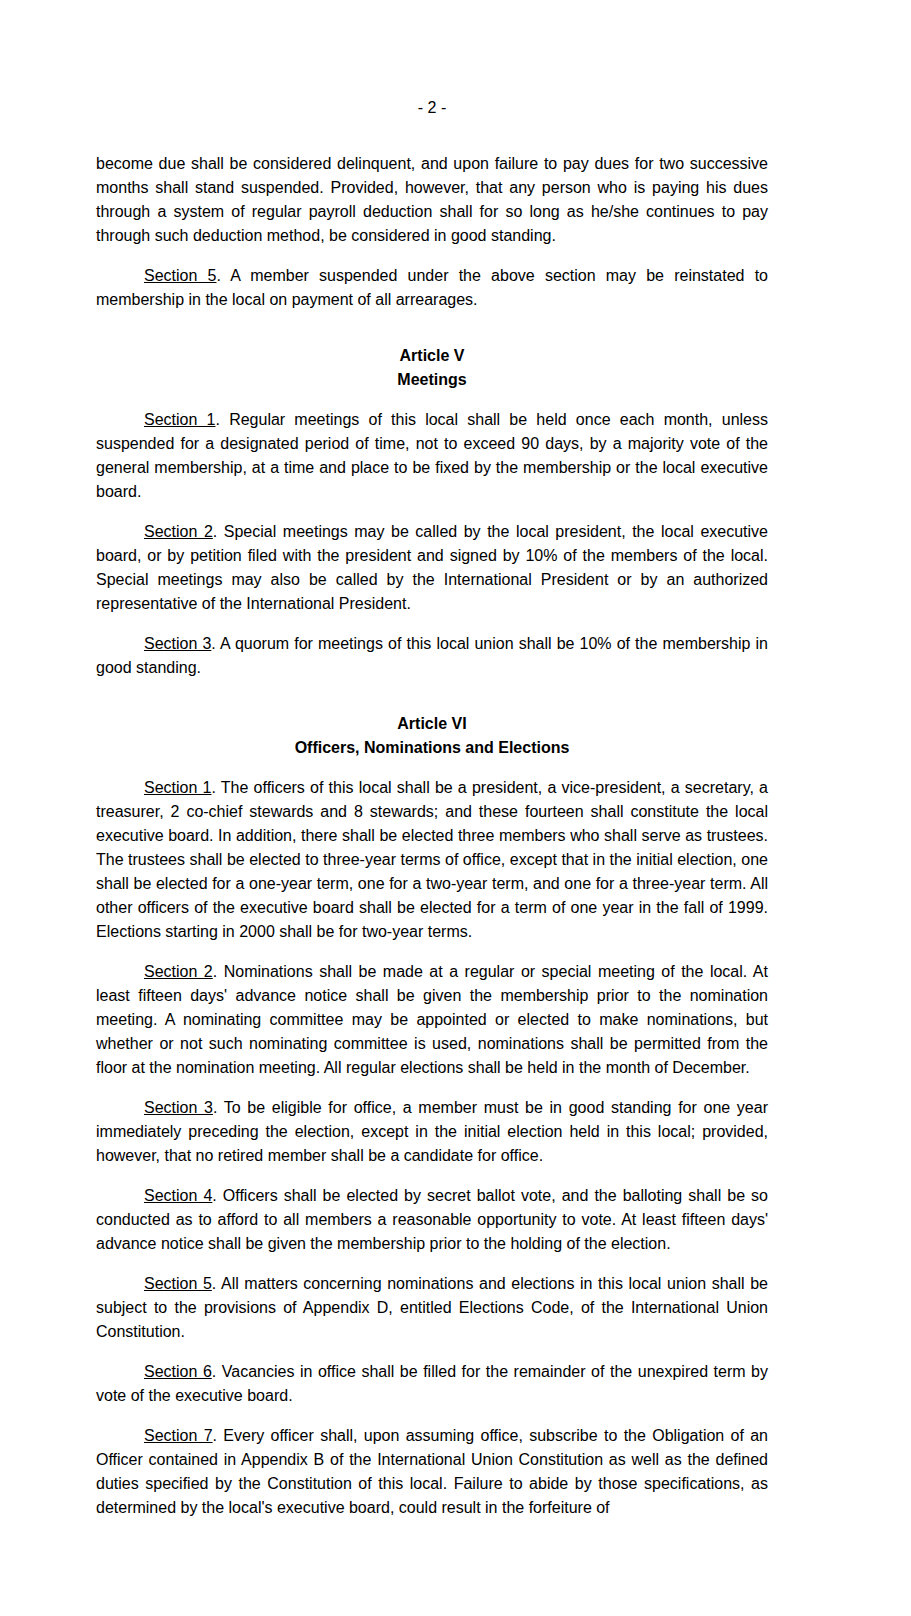- 2 -
become due shall be considered delinquent, and upon failure to pay dues for two successive months shall stand suspended. Provided, however, that any person who is paying his dues through a system of regular payroll deduction shall for so long as he/she continues to pay through such deduction method, be considered in good standing.
Section 5. A member suspended under the above section may be reinstated to membership in the local on payment of all arrearages.
Article VMeetings
Section 1. Regular meetings of this local shall be held once each month, unless suspended for a designated period of time, not to exceed 90 days, by a majority vote of the general membership, at a time and place to be fixed by the membership or the local executive board.
Section 2. Special meetings may be called by the local president, the local executive board, or by petition filed with the president and signed by 10% of the members of the local. Special meetings may also be called by the International President or by an authorized representative of the International President.
Section 3. A quorum for meetings of this local union shall be 10% of the membership in good standing.
Article VIOfficers, Nominations and Elections
Section 1. The officers of this local shall be a president, a vice-president, a secretary, a treasurer, 2 co-chief stewards and 8 stewards; and these fourteen shall constitute the local executive board. In addition, there shall be elected three members who shall serve as trustees. The trustees shall be elected to three-year terms of office, except that in the initial election, one shall be elected for a one-year term, one for a two-year term, and one for a three-year term. All other officers of the executive board shall be elected for a term of one year in the fall of 1999. Elections starting in 2000 shall be for two-year terms.
Section 2. Nominations shall be made at a regular or special meeting of the local. At least fifteen days' advance notice shall be given the membership prior to the nomination meeting. A nominating committee may be appointed or elected to make nominations, but whether or not such nominating committee is used, nominations shall be permitted from the floor at the nomination meeting. All regular elections shall be held in the month of December.
Section 3. To be eligible for office, a member must be in good standing for one year immediately preceding the election, except in the initial election held in this local; provided, however, that no retired member shall be a candidate for office.
Section 4. Officers shall be elected by secret ballot vote, and the balloting shall be so conducted as to afford to all members a reasonable opportunity to vote. At least fifteen days' advance notice shall be given the membership prior to the holding of the election.
Section 5. All matters concerning nominations and elections in this local union shall be subject to the provisions of Appendix D, entitled Elections Code, of the International Union Constitution.
Section 6. Vacancies in office shall be filled for the remainder of the unexpired term by vote of the executive board.
Section 7. Every officer shall, upon assuming office, subscribe to the Obligation of an Officer contained in Appendix B of the International Union Constitution as well as the defined duties specified by the Constitution of this local. Failure to abide by those specifications, as determined by the local's executive board, could result in the forfeiture of